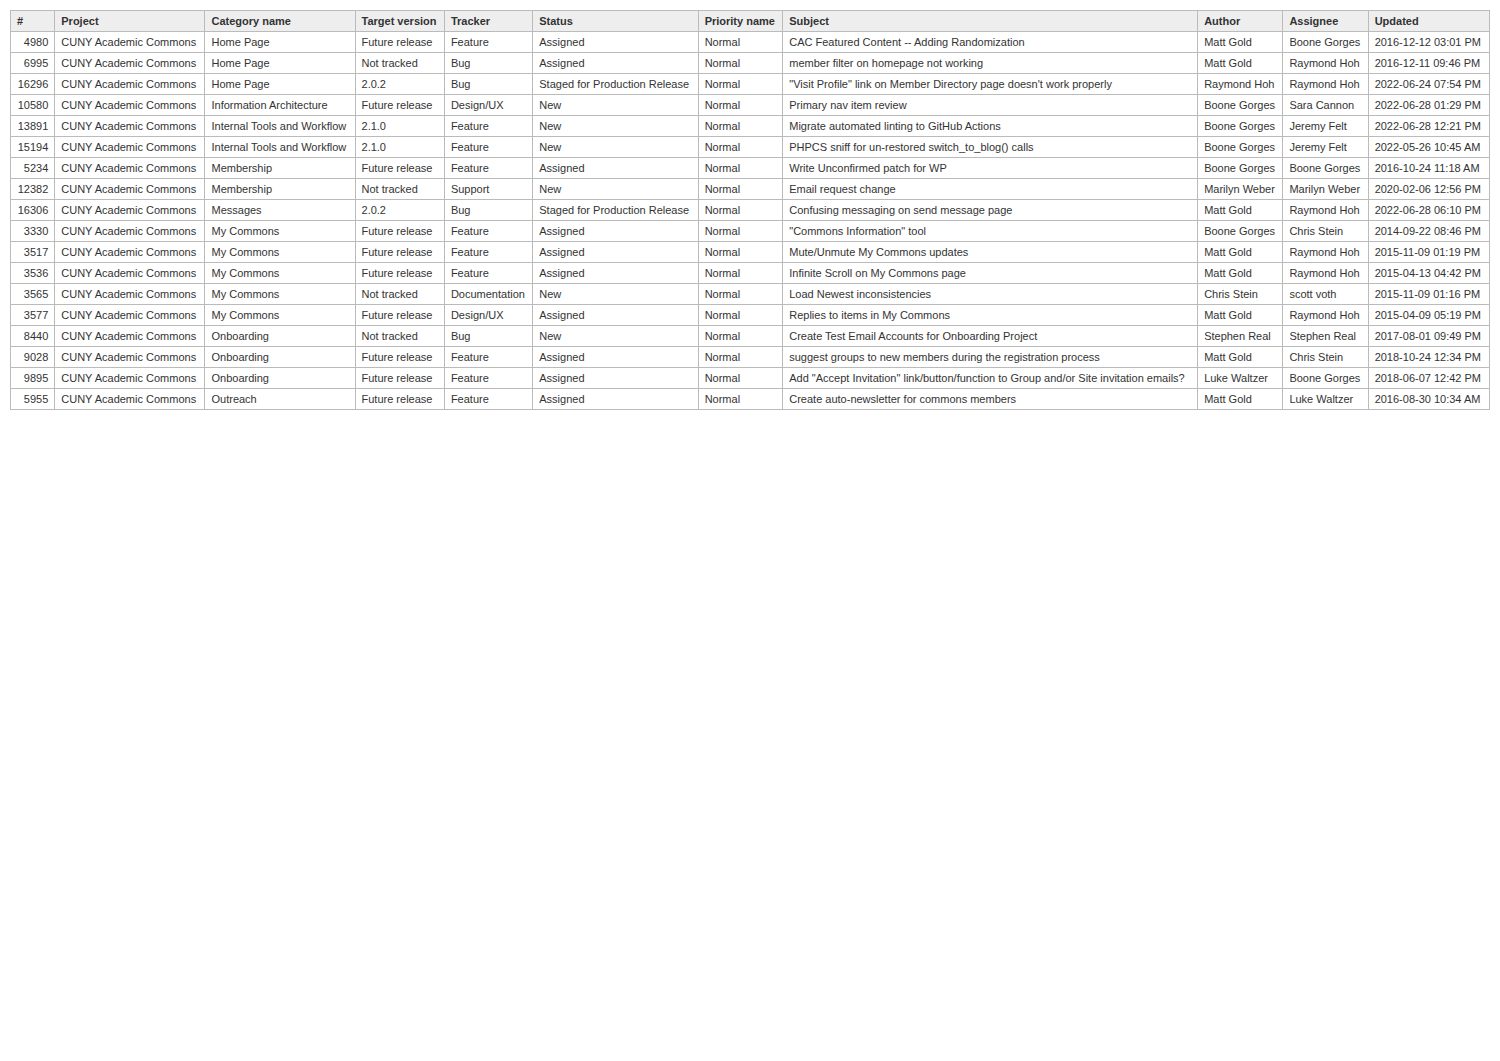| # | Project | Category name | Target version | Tracker | Status | Priority name | Subject | Author | Assignee | Updated |
| --- | --- | --- | --- | --- | --- | --- | --- | --- | --- | --- |
| 4980 | CUNY Academic Commons | Home Page | Future release | Feature | Assigned | Normal | CAC Featured Content -- Adding Randomization | Matt Gold | Boone Gorges | 2016-12-12 03:01 PM |
| 6995 | CUNY Academic Commons | Home Page | Not tracked | Bug | Assigned | Normal | member filter on homepage not working | Matt Gold | Raymond Hoh | 2016-12-11 09:46 PM |
| 16296 | CUNY Academic Commons | Home Page | 2.0.2 | Bug | Staged for Production Release | Normal | "Visit Profile" link on Member Directory page doesn't work properly | Raymond Hoh | Raymond Hoh | 2022-06-24 07:54 PM |
| 10580 | CUNY Academic Commons | Information Architecture | Future release | Design/UX | New | Normal | Primary nav item review | Boone Gorges | Sara Cannon | 2022-06-28 01:29 PM |
| 13891 | CUNY Academic Commons | Internal Tools and Workflow | 2.1.0 | Feature | New | Normal | Migrate automated linting to GitHub Actions | Boone Gorges | Jeremy Felt | 2022-06-28 12:21 PM |
| 15194 | CUNY Academic Commons | Internal Tools and Workflow | 2.1.0 | Feature | New | Normal | PHPCS sniff for un-restored switch_to_blog() calls | Boone Gorges | Jeremy Felt | 2022-05-26 10:45 AM |
| 5234 | CUNY Academic Commons | Membership | Future release | Feature | Assigned | Normal | Write Unconfirmed patch for WP | Boone Gorges | Boone Gorges | 2016-10-24 11:18 AM |
| 12382 | CUNY Academic Commons | Membership | Not tracked | Support | New | Normal | Email request change | Marilyn Weber | Marilyn Weber | 2020-02-06 12:56 PM |
| 16306 | CUNY Academic Commons | Messages | 2.0.2 | Bug | Staged for Production Release | Normal | Confusing messaging on send message page | Matt Gold | Raymond Hoh | 2022-06-28 06:10 PM |
| 3330 | CUNY Academic Commons | My Commons | Future release | Feature | Assigned | Normal | "Commons Information" tool | Boone Gorges | Chris Stein | 2014-09-22 08:46 PM |
| 3517 | CUNY Academic Commons | My Commons | Future release | Feature | Assigned | Normal | Mute/Unmute My Commons updates | Matt Gold | Raymond Hoh | 2015-11-09 01:19 PM |
| 3536 | CUNY Academic Commons | My Commons | Future release | Feature | Assigned | Normal | Infinite Scroll on My Commons page | Matt Gold | Raymond Hoh | 2015-04-13 04:42 PM |
| 3565 | CUNY Academic Commons | My Commons | Not tracked | Documentation | New | Normal | Load Newest inconsistencies | Chris Stein | scott voth | 2015-11-09 01:16 PM |
| 3577 | CUNY Academic Commons | My Commons | Future release | Design/UX | Assigned | Normal | Replies to items in My Commons | Matt Gold | Raymond Hoh | 2015-04-09 05:19 PM |
| 8440 | CUNY Academic Commons | Onboarding | Not tracked | Bug | New | Normal | Create Test Email Accounts for Onboarding Project | Stephen Real | Stephen Real | 2017-08-01 09:49 PM |
| 9028 | CUNY Academic Commons | Onboarding | Future release | Feature | Assigned | Normal | suggest groups to new members during the registration process | Matt Gold | Chris Stein | 2018-10-24 12:34 PM |
| 9895 | CUNY Academic Commons | Onboarding | Future release | Feature | Assigned | Normal | Add "Accept Invitation" link/button/function to Group and/or Site invitation emails? | Luke Waltzer | Boone Gorges | 2018-06-07 12:42 PM |
| 5955 | CUNY Academic Commons | Outreach | Future release | Feature | Assigned | Normal | Create auto-newsletter for commons members | Matt Gold | Luke Waltzer | 2016-08-30 10:34 AM |